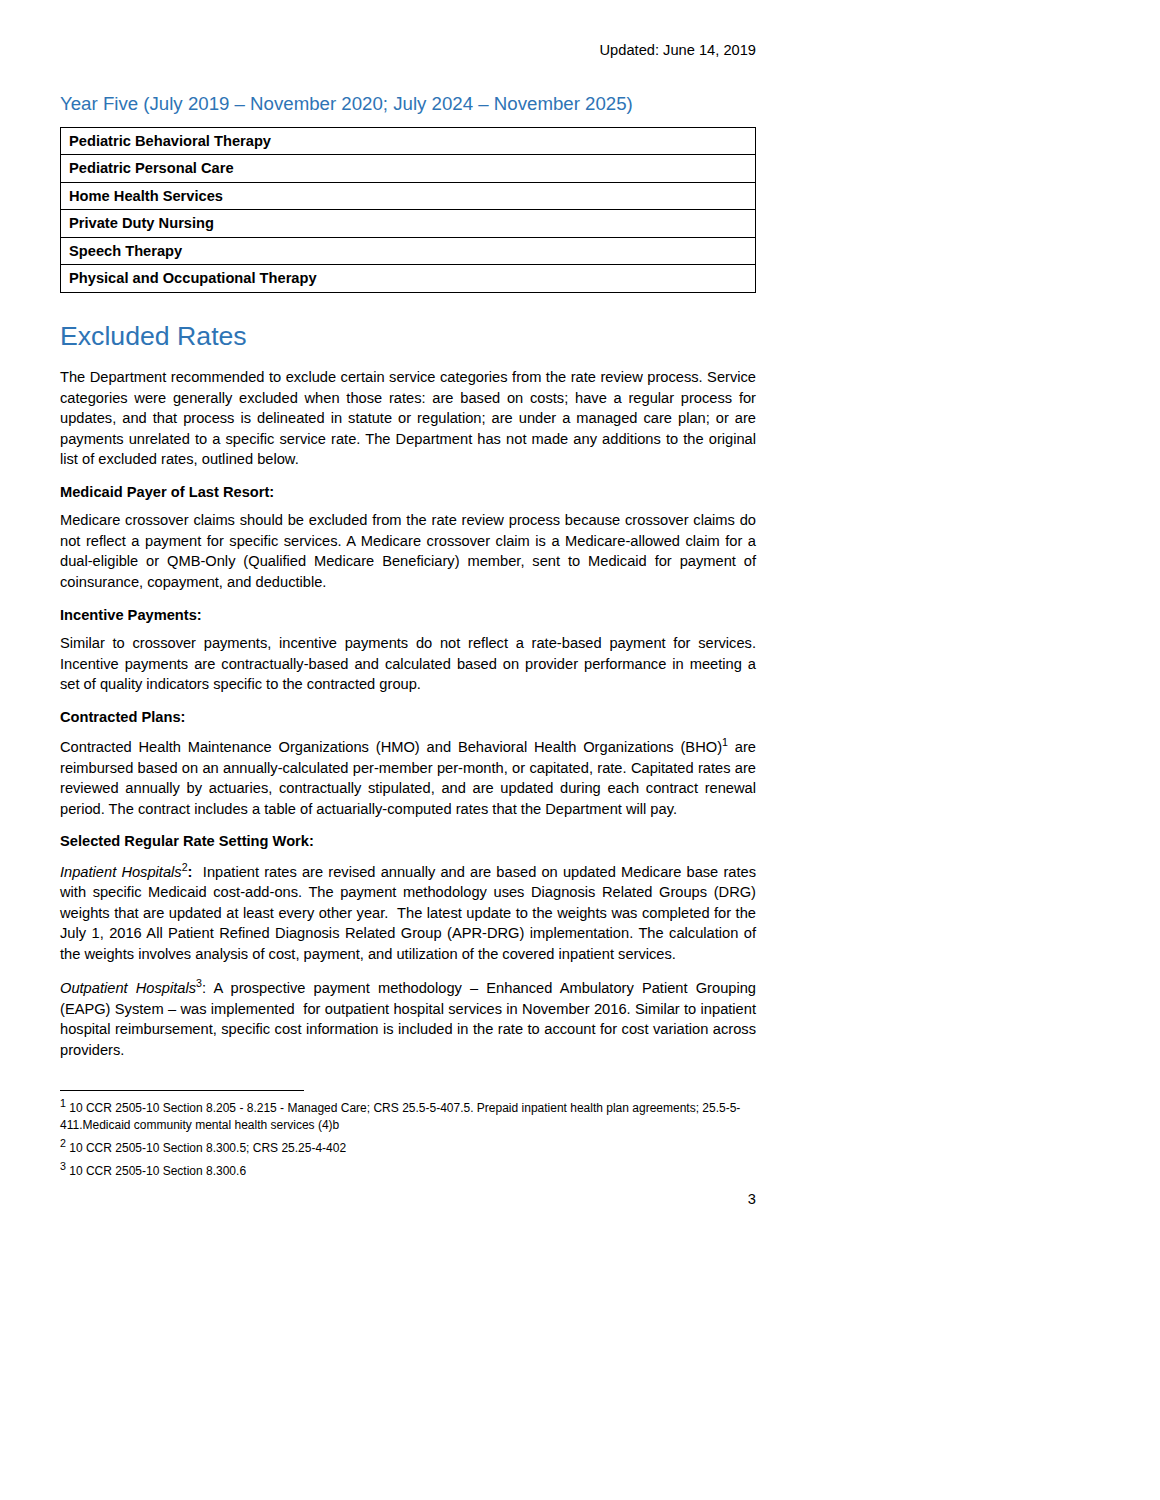Updated: June 14, 2019
Year Five (July 2019 – November 2020; July 2024 – November 2025)
| Pediatric Behavioral Therapy |
| Pediatric Personal Care |
| Home Health Services |
| Private Duty Nursing |
| Speech Therapy |
| Physical and Occupational Therapy |
Excluded Rates
The Department recommended to exclude certain service categories from the rate review process. Service categories were generally excluded when those rates: are based on costs; have a regular process for updates, and that process is delineated in statute or regulation; are under a managed care plan; or are payments unrelated to a specific service rate. The Department has not made any additions to the original list of excluded rates, outlined below.
Medicaid Payer of Last Resort:
Medicare crossover claims should be excluded from the rate review process because crossover claims do not reflect a payment for specific services. A Medicare crossover claim is a Medicare-allowed claim for a dual-eligible or QMB-Only (Qualified Medicare Beneficiary) member, sent to Medicaid for payment of coinsurance, copayment, and deductible.
Incentive Payments:
Similar to crossover payments, incentive payments do not reflect a rate-based payment for services. Incentive payments are contractually-based and calculated based on provider performance in meeting a set of quality indicators specific to the contracted group.
Contracted Plans:
Contracted Health Maintenance Organizations (HMO) and Behavioral Health Organizations (BHO)1 are reimbursed based on an annually-calculated per-member per-month, or capitated, rate. Capitated rates are reviewed annually by actuaries, contractually stipulated, and are updated during each contract renewal period. The contract includes a table of actuarially-computed rates that the Department will pay.
Selected Regular Rate Setting Work:
Inpatient Hospitals2: Inpatient rates are revised annually and are based on updated Medicare base rates with specific Medicaid cost-add-ons. The payment methodology uses Diagnosis Related Groups (DRG) weights that are updated at least every other year. The latest update to the weights was completed for the July 1, 2016 All Patient Refined Diagnosis Related Group (APR-DRG) implementation. The calculation of the weights involves analysis of cost, payment, and utilization of the covered inpatient services.
Outpatient Hospitals3: A prospective payment methodology – Enhanced Ambulatory Patient Grouping (EAPG) System – was implemented for outpatient hospital services in November 2016. Similar to inpatient hospital reimbursement, specific cost information is included in the rate to account for cost variation across providers.
1 10 CCR 2505-10 Section 8.205 - 8.215 - Managed Care; CRS 25.5-5-407.5. Prepaid inpatient health plan agreements; 25.5-5-411.Medicaid community mental health services (4)b
2 10 CCR 2505-10 Section 8.300.5; CRS 25.25-4-402
3 10 CCR 2505-10 Section 8.300.6
3